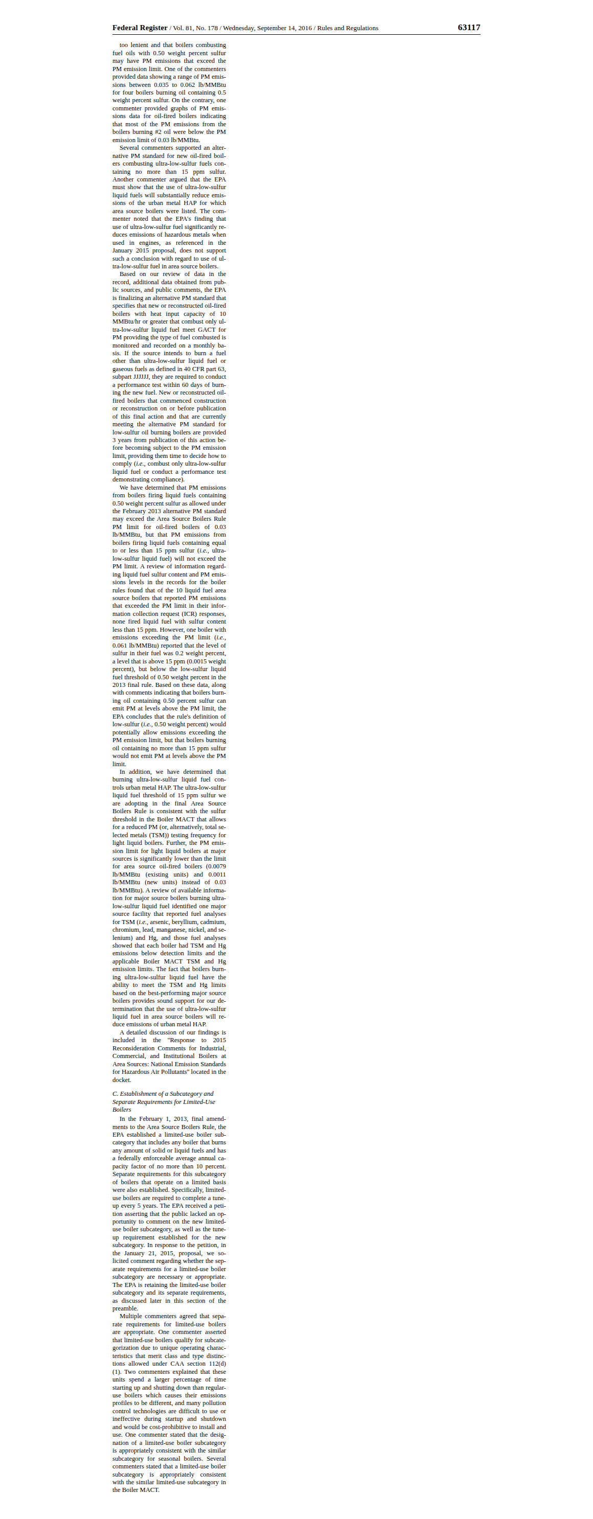Federal Register / Vol. 81, No. 178 / Wednesday, September 14, 2016 / Rules and Regulations
63117
too lenient and that boilers combusting fuel oils with 0.50 weight percent sulfur may have PM emissions that exceed the PM emission limit. One of the commenters provided data showing a range of PM emissions between 0.035 to 0.062 lb/MMBtu for four boilers burning oil containing 0.5 weight percent sulfur. On the contrary, one commenter provided graphs of PM emissions data for oil-fired boilers indicating that most of the PM emissions from the boilers burning #2 oil were below the PM emission limit of 0.03 lb/MMBtu.
Several commenters supported an alternative PM standard for new oil-fired boilers combusting ultra-low-sulfur fuels containing no more than 15 ppm sulfur. Another commenter argued that the EPA must show that the use of ultra-low-sulfur liquid fuels will substantially reduce emissions of the urban metal HAP for which area source boilers were listed. The commenter noted that the EPA's finding that use of ultra-low-sulfur fuel significantly reduces emissions of hazardous metals when used in engines, as referenced in the January 2015 proposal, does not support such a conclusion with regard to use of ultra-low-sulfur fuel in area source boilers.
Based on our review of data in the record, additional data obtained from public sources, and public comments, the EPA is finalizing an alternative PM standard that specifies that new or reconstructed oil-fired boilers with heat input capacity of 10 MMBtu/hr or greater that combust only ultra-low-sulfur liquid fuel meet GACT for PM providing the type of fuel combusted is monitored and recorded on a monthly basis. If the source intends to burn a fuel other than ultra-low-sulfur liquid fuel or gaseous fuels as defined in 40 CFR part 63, subpart JJJJJJ, they are required to conduct a performance test within 60 days of burning the new fuel. New or reconstructed oil-fired boilers that commenced construction or reconstruction on or before publication of this final action and that are currently meeting the alternative PM standard for low-sulfur oil burning boilers are provided 3 years from publication of this action before becoming subject to the PM emission limit, providing them time to decide how to comply (i.e., combust only ultra-low-sulfur liquid fuel or conduct a performance test demonstrating compliance).
We have determined that PM emissions from boilers firing liquid fuels containing 0.50 weight percent sulfur as allowed under the February 2013 alternative PM standard may exceed the Area Source Boilers Rule PM limit for oil-fired boilers of 0.03 lb/MMBtu, but that PM emissions from boilers firing liquid fuels containing equal to or less than 15 ppm sulfur (i.e., ultra-low-sulfur liquid fuel) will not exceed the PM limit. A review of information regarding liquid fuel sulfur content and PM emissions levels in the records for the boiler rules found that of the 10 liquid fuel area source boilers that reported PM emissions that exceeded the PM limit in their information collection request (ICR) responses, none fired liquid fuel with sulfur content less than 15 ppm. However, one boiler with emissions exceeding the PM limit (i.e., 0.061 lb/MMBtu) reported that the level of sulfur in their fuel was 0.2 weight percent, a level that is above 15 ppm (0.0015 weight percent), but below the low-sulfur liquid fuel threshold of 0.50 weight percent in the 2013 final rule. Based on these data, along with comments indicating that boilers burning oil containing 0.50 percent sulfur can emit PM at levels above the PM limit, the EPA concludes that the rule's definition of low-sulfur (i.e., 0.50 weight percent) would potentially allow emissions exceeding the PM emission limit, but that boilers burning oil containing no more than 15 ppm sulfur would not emit PM at levels above the PM limit.
In addition, we have determined that burning ultra-low-sulfur liquid fuel controls urban metal HAP. The ultra-low-sulfur liquid fuel threshold of 15 ppm sulfur we are adopting in the final Area Source Boilers Rule is consistent with the sulfur threshold in the Boiler MACT that allows for a reduced PM (or, alternatively, total selected metals (TSM)) testing frequency for light liquid boilers. Further, the PM emission limit for light liquid boilers at major sources is significantly lower than the limit for area source oil-fired boilers (0.0079 lb/MMBtu (existing units) and 0.0011 lb/MMBtu (new units) instead of 0.03 lb/MMBtu). A review of available information for major source boilers burning ultra-low-sulfur liquid fuel identified one major source facility that reported fuel analyses for TSM (i.e., arsenic, beryllium, cadmium, chromium, lead, manganese, nickel, and selenium) and Hg, and those fuel analyses showed that each boiler had TSM and Hg emissions below detection limits and the applicable Boiler MACT TSM and Hg emission limits. The fact that boilers burning ultra-low-sulfur liquid fuel have the ability to meet the TSM and Hg limits based on the best-performing major source boilers provides sound support for our determination that the use of ultra-low-sulfur liquid fuel in area source boilers will reduce emissions of urban metal HAP.
A detailed discussion of our findings is included in the ''Response to 2015 Reconsideration Comments for Industrial, Commercial, and Institutional Boilers at Area Sources: National Emission Standards for Hazardous Air Pollutants'' located in the docket.
C. Establishment of a Subcategory and Separate Requirements for Limited-Use Boilers
In the February 1, 2013, final amendments to the Area Source Boilers Rule, the EPA established a limited-use boiler subcategory that includes any boiler that burns any amount of solid or liquid fuels and has a federally enforceable average annual capacity factor of no more than 10 percent. Separate requirements for this subcategory of boilers that operate on a limited basis were also established. Specifically, limited-use boilers are required to complete a tune-up every 5 years. The EPA received a petition asserting that the public lacked an opportunity to comment on the new limited-use boiler subcategory, as well as the tune-up requirement established for the new subcategory. In response to the petition, in the January 21, 2015, proposal, we solicited comment regarding whether the separate requirements for a limited-use boiler subcategory are necessary or appropriate. The EPA is retaining the limited-use boiler subcategory and its separate requirements, as discussed later in this section of the preamble.
Multiple commenters agreed that separate requirements for limited-use boilers are appropriate. One commenter asserted that limited-use boilers qualify for subcategorization due to unique operating characteristics that merit class and type distinctions allowed under CAA section 112(d)(1). Two commenters explained that these units spend a larger percentage of time starting up and shutting down than regular-use boilers which causes their emissions profiles to be different, and many pollution control technologies are difficult to use or ineffective during startup and shutdown and would be cost-prohibitive to install and use. One commenter stated that the designation of a limited-use boiler subcategory is appropriately consistent with the similar subcategory for seasonal boilers. Several commenters stated that a limited-use boiler subcategory is appropriately consistent with the similar limited-use subcategory in the Boiler MACT.